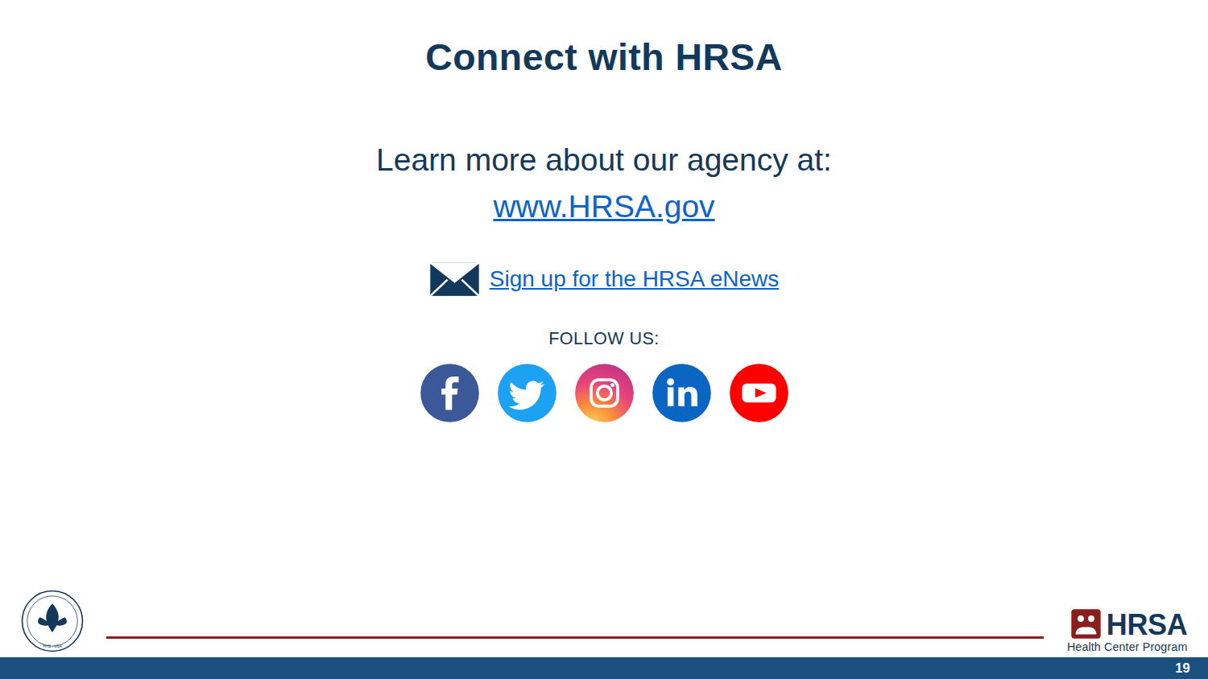Connect with HRSA
Learn more about our agency at: www.HRSA.gov
Sign up for the HRSA eNews
FOLLOW US:
HHS · USA
HRSA
Health Center Program
19